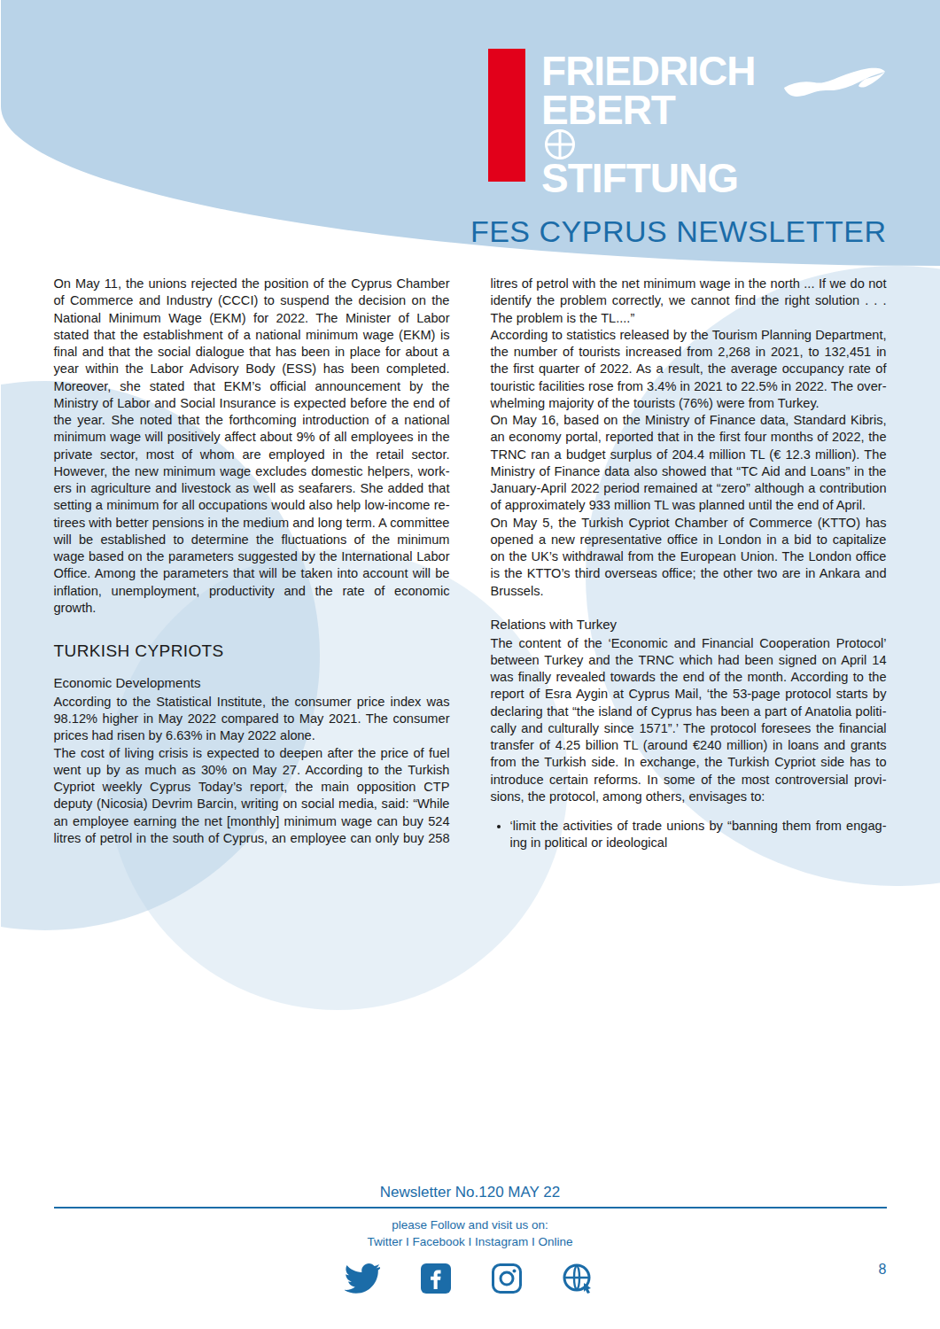FRIEDRICH EBERT STIFTUNG
FES CYPRUS NEWSLETTER
On May 11, the unions rejected the position of the Cyprus Chamber of Commerce and Industry (CCCI) to suspend the decision on the National Minimum Wage (EKM) for 2022. The Minister of Labor stated that the establishment of a national minimum wage (EKM) is final and that the social dialogue that has been in place for about a year within the Labor Advisory Body (ESS) has been completed. Moreover, she stated that EKM’s official announcement by the Ministry of Labor and Social Insurance is expected before the end of the year. She noted that the forthcoming introduction of a national minimum wage will positively affect about 9% of all employees in the private sector, most of whom are employed in the retail sector. However, the new minimum wage excludes domestic helpers, workers in agriculture and livestock as well as seafarers. She added that setting a minimum for all occupations would also help low-income retirees with better pensions in the medium and long term. A committee will be established to determine the fluctuations of the minimum wage based on the parameters suggested by the International Labor Office. Among the parameters that will be taken into account will be inflation, unemployment, productivity and the rate of economic growth.
TURKISH CYPRIOTS
Economic Developments
According to the Statistical Institute, the consumer price index was 98.12% higher in May 2022 compared to May 2021. The consumer prices had risen by 6.63% in May 2022 alone.
The cost of living crisis is expected to deepen after the price of fuel went up by as much as 30% on May 27. According to the Turkish Cypriot weekly Cyprus Today’s report, the main opposition CTP deputy (Nicosia) Devrim Barcin, writing on social media, said: “While an employee earning the net [monthly] minimum wage can buy 524 litres of petrol in the south of Cyprus, an employee can only buy 258 litres of petrol with the net minimum wage in the north ... If we do not identify the problem correctly, we cannot find the right solution . . . The problem is the TL....”
According to statistics released by the Tourism Planning Department, the number of tourists increased from 2,268 in 2021, to 132,451 in the first quarter of 2022. As a result, the average occupancy rate of touristic facilities rose from 3.4% in 2021 to 22.5% in 2022. The overwhelming majority of the tourists (76%) were from Turkey.
On May 16, based on the Ministry of Finance data, Standard Kibris, an economy portal, reported that in the first four months of 2022, the TRNC ran a budget surplus of 204.4 million TL (€ 12.3 million). The Ministry of Finance data also showed that “TC Aid and Loans” in the January-April 2022 period remained at “zero” although a contribution of approximately 933 million TL was planned until the end of April.
On May 5, the Turkish Cypriot Chamber of Commerce (KTTO) has opened a new representative office in London in a bid to capitalize on the UK’s withdrawal from the European Union. The London office is the KTTO’s third overseas office; the other two are in Ankara and Brussels.
Relations with Turkey
The content of the ‘Economic and Financial Cooperation Protocol’ between Turkey and the TRNC which had been signed on April 14 was finally revealed towards the end of the month. According to the report of Esra Aygin at Cyprus Mail, ‘the 53-page protocol starts by declaring that “the island of Cyprus has been a part of Anatolia politically and culturally since 1571”.’ The protocol foresees the financial transfer of 4.25 billion TL (around €240 million) in loans and grants from the Turkish side. In exchange, the Turkish Cypriot side has to introduce certain reforms. In some of the most controversial provisions, the protocol, among others, envisages to:
‘limit the activities of trade unions by “banning them from engaging in political or ideological
Newsletter No.120 MAY 22
please Follow and visit us on:
Twitter I Facebook I Instagram I Online
8